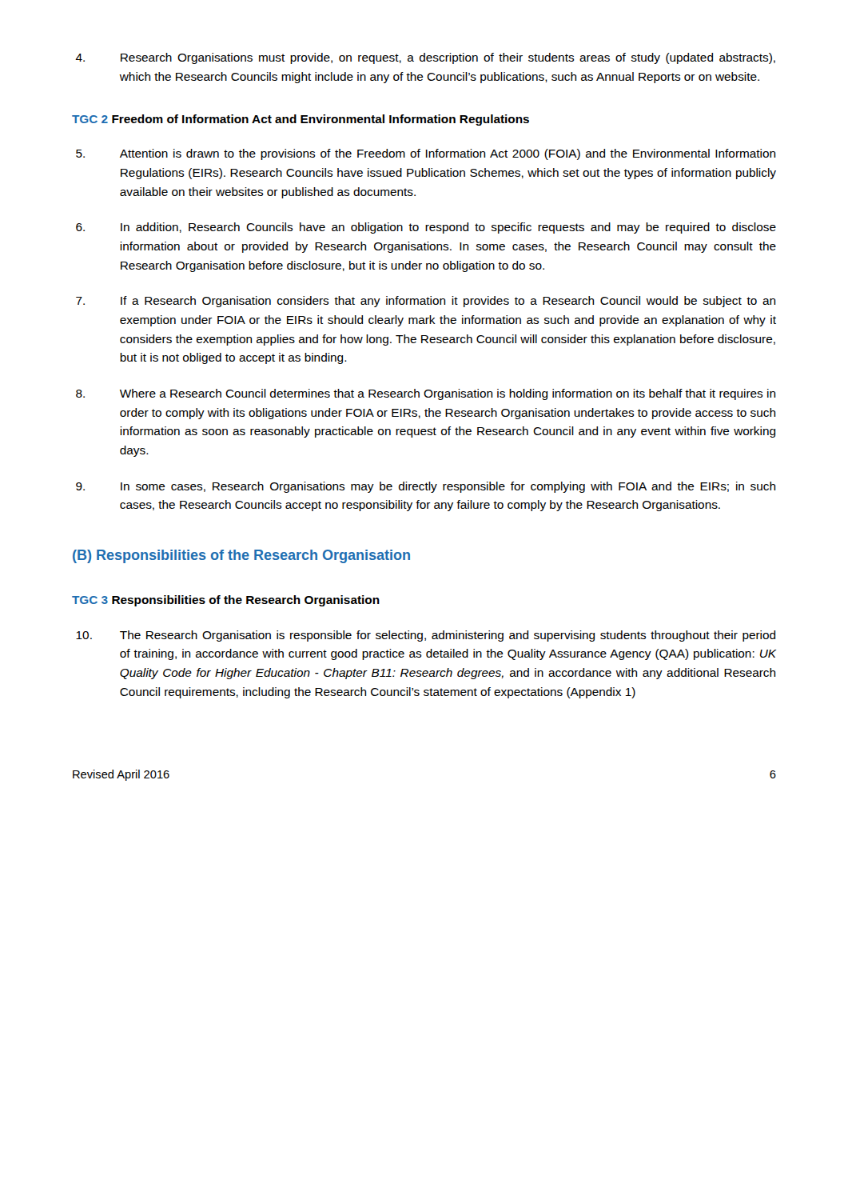4. Research Organisations must provide, on request, a description of their students areas of study (updated abstracts), which the Research Councils might include in any of the Council’s publications, such as Annual Reports or on website.
TGC 2 Freedom of Information Act and Environmental Information Regulations
5. Attention is drawn to the provisions of the Freedom of Information Act 2000 (FOIA) and the Environmental Information Regulations (EIRs). Research Councils have issued Publication Schemes, which set out the types of information publicly available on their websites or published as documents.
6. In addition, Research Councils have an obligation to respond to specific requests and may be required to disclose information about or provided by Research Organisations. In some cases, the Research Council may consult the Research Organisation before disclosure, but it is under no obligation to do so.
7. If a Research Organisation considers that any information it provides to a Research Council would be subject to an exemption under FOIA or the EIRs it should clearly mark the information as such and provide an explanation of why it considers the exemption applies and for how long. The Research Council will consider this explanation before disclosure, but it is not obliged to accept it as binding.
8. Where a Research Council determines that a Research Organisation is holding information on its behalf that it requires in order to comply with its obligations under FOIA or EIRs, the Research Organisation undertakes to provide access to such information as soon as reasonably practicable on request of the Research Council and in any event within five working days.
9. In some cases, Research Organisations may be directly responsible for complying with FOIA and the EIRs; in such cases, the Research Councils accept no responsibility for any failure to comply by the Research Organisations.
(B) Responsibilities of the Research Organisation
TGC 3 Responsibilities of the Research Organisation
10. The Research Organisation is responsible for selecting, administering and supervising students throughout their period of training, in accordance with current good practice as detailed in the Quality Assurance Agency (QAA) publication: UK Quality Code for Higher Education - Chapter B11: Research degrees, and in accordance with any additional Research Council requirements, including the Research Council’s statement of expectations (Appendix 1)
Revised April 2016 6